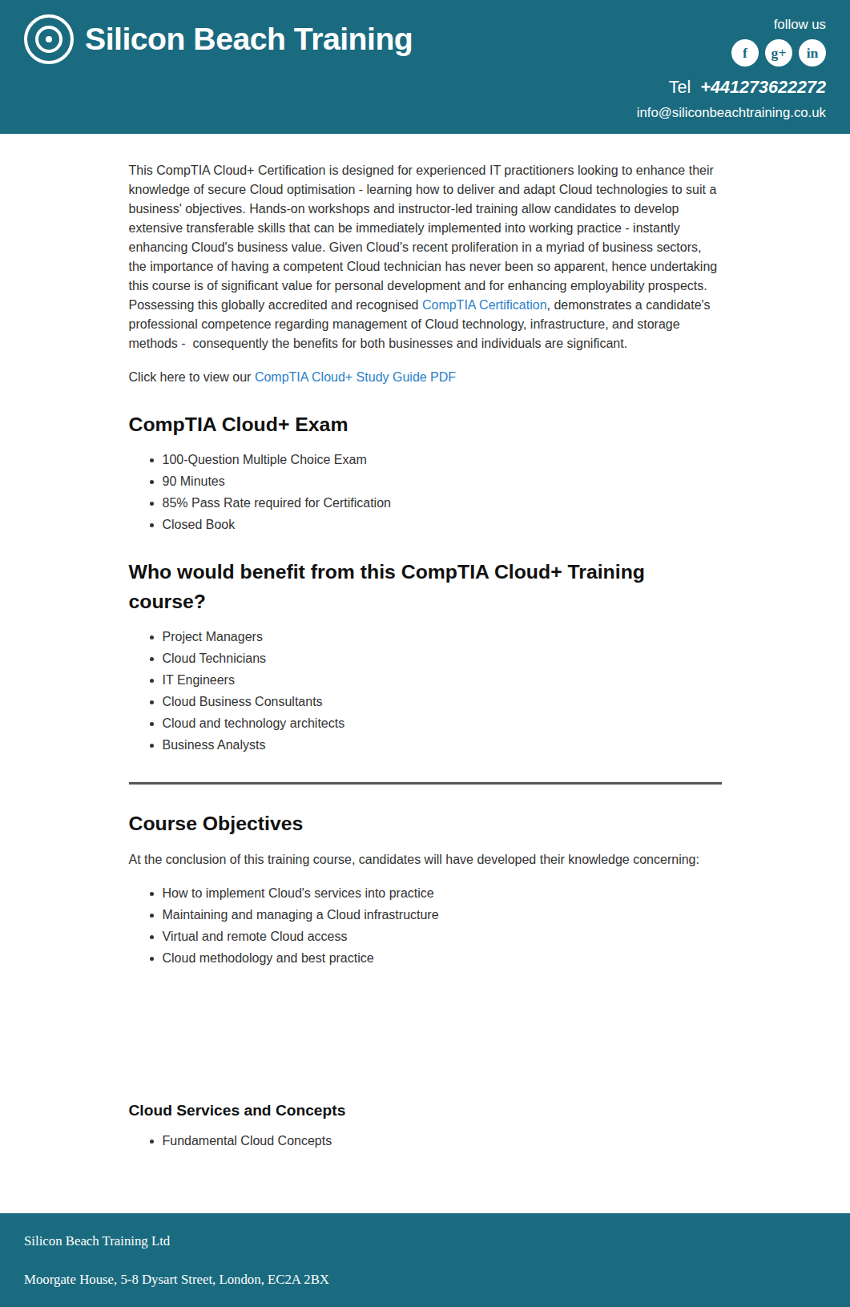Silicon Beach Training
follow us
f g+ in
Tel +441273622272
info@siliconbeachtraining.co.uk
This CompTIA Cloud+ Certification is designed for experienced IT practitioners looking to enhance their knowledge of secure Cloud optimisation - learning how to deliver and adapt Cloud technologies to suit a business' objectives. Hands-on workshops and instructor-led training allow candidates to develop extensive transferable skills that can be immediately implemented into working practice - instantly enhancing Cloud's business value. Given Cloud's recent proliferation in a myriad of business sectors, the importance of having a competent Cloud technician has never been so apparent, hence undertaking this course is of significant value for personal development and for enhancing employability prospects. Possessing this globally accredited and recognised CompTIA Certification, demonstrates a candidate's professional competence regarding management of Cloud technology, infrastructure, and storage methods - consequently the benefits for both businesses and individuals are significant.
Click here to view our CompTIA Cloud+ Study Guide PDF
CompTIA Cloud+ Exam
100-Question Multiple Choice Exam
90 Minutes
85% Pass Rate required for Certification
Closed Book
Who would benefit from this CompTIA Cloud+ Training course?
Project Managers
Cloud Technicians
IT Engineers
Cloud Business Consultants
Cloud and technology architects
Business Analysts
Course Objectives
At the conclusion of this training course, candidates will have developed their knowledge concerning:
How to implement Cloud's services into practice
Maintaining and managing a Cloud infrastructure
Virtual and remote Cloud access
Cloud methodology and best practice
Cloud Services and Concepts
Fundamental Cloud Concepts
Silicon Beach Training Ltd
Moorgate House, 5-8 Dysart Street, London, EC2A 2BX